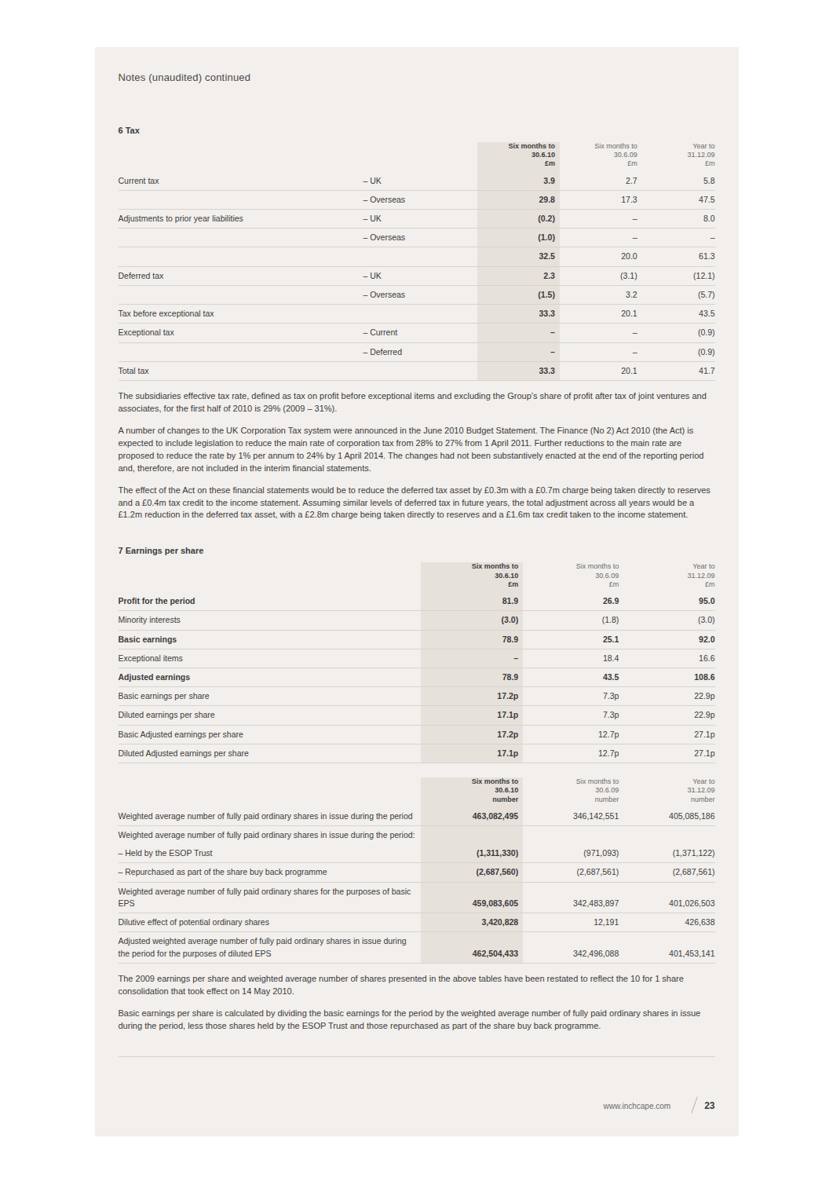Notes (unaudited) continued
6 Tax
| | | Six months to 30.6.10 £m | Six months to 30.6.09 £m | Year to 31.12.09 £m |
| --- | --- | --- | --- | --- |
| Current tax | – UK | 3.9 | 2.7 | 5.8 |
| | – Overseas | 29.8 | 17.3 | 47.5 |
| Adjustments to prior year liabilities | – UK | (0.2) | – | 8.0 |
| | – Overseas | (1.0) | – | – |
| | | 32.5 | 20.0 | 61.3 |
| Deferred tax | – UK | 2.3 | (3.1) | (12.1) |
| | – Overseas | (1.5) | 3.2 | (5.7) |
| Tax before exceptional tax | | 33.3 | 20.1 | 43.5 |
| Exceptional tax | – Current | – | – | (0.9) |
| | – Deferred | – | – | (0.9) |
| Total tax | | 33.3 | 20.1 | 41.7 |
The subsidiaries effective tax rate, defined as tax on profit before exceptional items and excluding the Group’s share of profit after tax of joint ventures and associates, for the first half of 2010 is 29% (2009 – 31%).
A number of changes to the UK Corporation Tax system were announced in the June 2010 Budget Statement. The Finance (No 2) Act 2010 (the Act) is expected to include legislation to reduce the main rate of corporation tax from 28% to 27% from 1 April 2011. Further reductions to the main rate are proposed to reduce the rate by 1% per annum to 24% by 1 April 2014. The changes had not been substantively enacted at the end of the reporting period and, therefore, are not included in the interim financial statements.
The effect of the Act on these financial statements would be to reduce the deferred tax asset by £0.3m with a £0.7m charge being taken directly to reserves and a £0.4m tax credit to the income statement. Assuming similar levels of deferred tax in future years, the total adjustment across all years would be a £1.2m reduction in the deferred tax asset, with a £2.8m charge being taken directly to reserves and a £1.6m tax credit taken to the income statement.
7 Earnings per share
| | Six months to 30.6.10 £m | Six months to 30.6.09 £m | Year to 31.12.09 £m |
| --- | --- | --- | --- |
| Profit for the period | 81.9 | 26.9 | 95.0 |
| Minority interests | (3.0) | (1.8) | (3.0) |
| Basic earnings | 78.9 | 25.1 | 92.0 |
| Exceptional items | – | 18.4 | 16.6 |
| Adjusted earnings | 78.9 | 43.5 | 108.6 |
| Basic earnings per share | 17.2p | 7.3p | 22.9p |
| Diluted earnings per share | 17.1p | 7.3p | 22.9p |
| Basic Adjusted earnings per share | 17.2p | 12.7p | 27.1p |
| Diluted Adjusted earnings per share | 17.1p | 12.7p | 27.1p |
| | Six months to 30.6.10 number | Six months to 30.6.09 number | Year to 31.12.09 number |
| --- | --- | --- | --- |
| Weighted average number of fully paid ordinary shares in issue during the period | 463,082,495 | 346,142,551 | 405,085,186 |
| Weighted average number of fully paid ordinary shares in issue during the period: | | | |
| – Held by the ESOP Trust | (1,311,330) | (971,093) | (1,371,122) |
| – Repurchased as part of the share buy back programme | (2,687,560) | (2,687,561) | (2,687,561) |
| Weighted average number of fully paid ordinary shares for the purposes of basic EPS | 459,083,605 | 342,483,897 | 401,026,503 |
| Dilutive effect of potential ordinary shares | 3,420,828 | 12,191 | 426,638 |
| Adjusted weighted average number of fully paid ordinary shares in issue during the period for the purposes of diluted EPS | 462,504,433 | 342,496,088 | 401,453,141 |
The 2009 earnings per share and weighted average number of shares presented in the above tables have been restated to reflect the 10 for 1 share consolidation that took effect on 14 May 2010.
Basic earnings per share is calculated by dividing the basic earnings for the period by the weighted average number of fully paid ordinary shares in issue during the period, less those shares held by the ESOP Trust and those repurchased as part of the share buy back programme.
www.inchcape.com 23